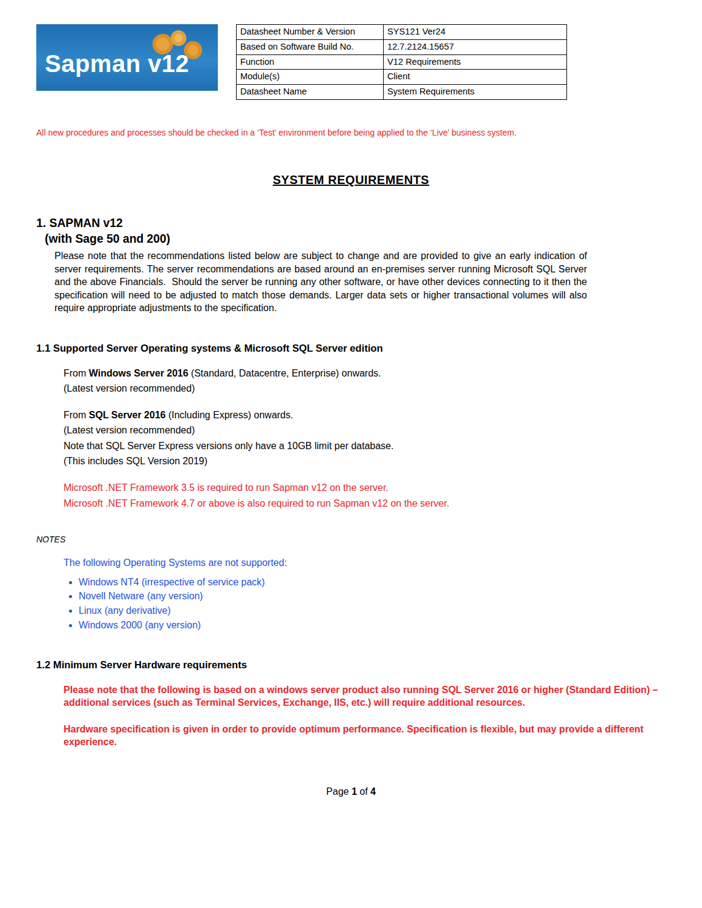Sapman v12
| Datasheet Number & Version | SYS121 Ver24 |
| Based on Software Build No. | 12.7.2124.15657 |
| Function | V12 Requirements |
| Module(s) | Client |
| Datasheet Name | System Requirements |
All new procedures and processes should be checked in a ‘Test’ environment before being applied to the ‘Live’ business system.
SYSTEM REQUIREMENTS
1. SAPMAN v12 (with Sage 50 and 200)
Please note that the recommendations listed below are subject to change and are provided to give an early indication of server requirements. The server recommendations are based around an en-premises server running Microsoft SQL Server and the above Financials. Should the server be running any other software, or have other devices connecting to it then the specification will need to be adjusted to match those demands. Larger data sets or higher transactional volumes will also require appropriate adjustments to the specification.
1.1 Supported Server Operating systems & Microsoft SQL Server edition
From Windows Server 2016 (Standard, Datacentre, Enterprise) onwards.
(Latest version recommended)
From SQL Server 2016 (Including Express) onwards.
(Latest version recommended)
Note that SQL Server Express versions only have a 10GB limit per database.
(This includes SQL Version 2019)
Microsoft .NET Framework 3.5 is required to run Sapman v12 on the server.
Microsoft .NET Framework 4.7 or above is also required to run Sapman v12 on the server.
NOTES
The following Operating Systems are not supported:
Windows NT4 (irrespective of service pack)
Novell Netware (any version)
Linux (any derivative)
Windows 2000 (any version)
1.2 Minimum Server Hardware requirements
Please note that the following is based on a windows server product also running SQL Server 2016 or higher (Standard Edition) – additional services (such as Terminal Services, Exchange, IIS, etc.) will require additional resources.
Hardware specification is given in order to provide optimum performance. Specification is flexible, but may provide a different experience.
Page 1 of 4